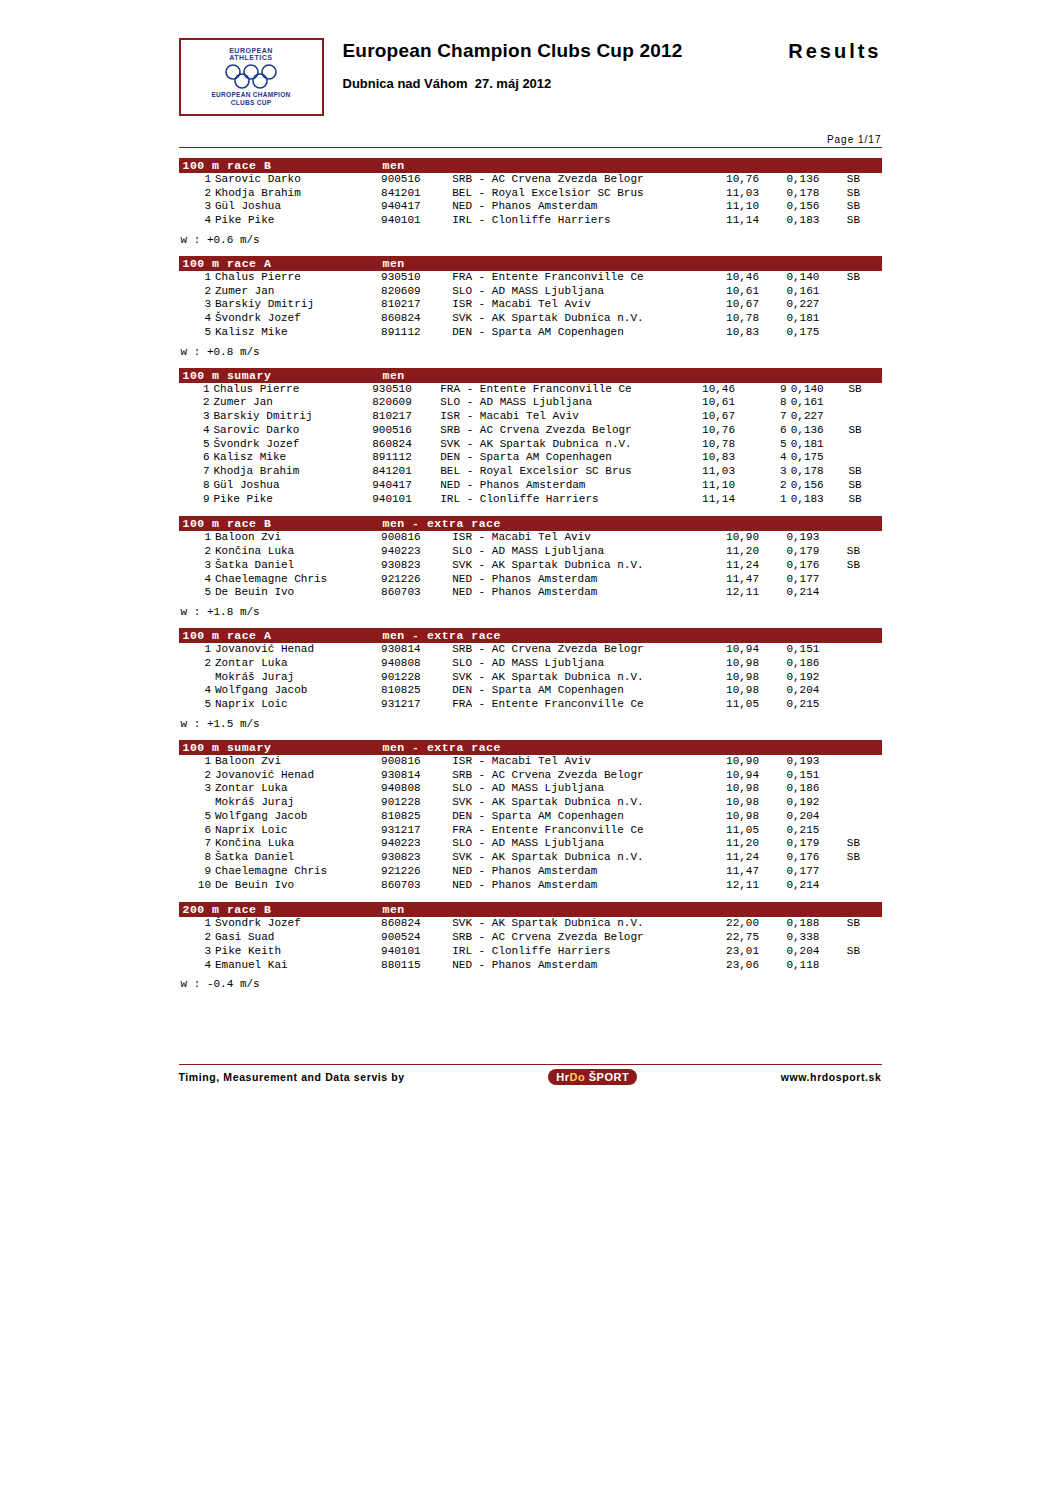EUROPEAN
ATHLETICS
EUROPEAN CHAMPION
CLUBS CUP
European Champion Clubs Cup 2012
Dubnica nad Váhom 27. máj 2012
Results
Page 1/17
100 m race B men
| 1 | Sarovic Darko | 900516 | SRB - AC Crvena Zvezda Belogr | 10,76 | 0,136 | SB |
| 2 | Khodja Brahim | 841201 | BEL - Royal Excelsior SC Brus | 11,03 | 0,178 | SB |
| 3 | Gül Joshua | 940417 | NED - Phanos Amsterdam | 11,10 | 0,156 | SB |
| 4 | Pike Pike | 940101 | IRL - Clonliffe Harriers | 11,14 | 0,183 | SB |
w : +0.6 m/s
100 m race A men
| 1 | Chalus Pierre | 930510 | FRA - Entente Franconville Ce | 10,46 | 0,140 | SB |
| 2 | Zumer Jan | 820609 | SLO - AD MASS Ljubljana | 10,61 | 0,161 | |
| 3 | Barskiy Dmitrij | 810217 | ISR - Macabi Tel Aviv | 10,67 | 0,227 | |
| 4 | Švondrk Jozef | 860824 | SVK - AK Spartak Dubnica n.V. | 10,78 | 0,181 | |
| 5 | Kalisz Mike | 891112 | DEN - Sparta AM Copenhagen | 10,83 | 0,175 | |
w : +0.8 m/s
100 m sumary men
| 1 | Chalus Pierre | 930510 | FRA - Entente Franconville Ce | 10,46 | 9 | 0,140 | SB |
| 2 | Zumer Jan | 820609 | SLO - AD MASS Ljubljana | 10,61 | 8 | 0,161 | |
| 3 | Barskiy Dmitrij | 810217 | ISR - Macabi Tel Aviv | 10,67 | 7 | 0,227 | |
| 4 | Sarovic Darko | 900516 | SRB - AC Crvena Zvezda Belogr | 10,76 | 6 | 0,136 | SB |
| 5 | Švondrk Jozef | 860824 | SVK - AK Spartak Dubnica n.V. | 10,78 | 5 | 0,181 | |
| 6 | Kalisz Mike | 891112 | DEN - Sparta AM Copenhagen | 10,83 | 4 | 0,175 | |
| 7 | Khodja Brahim | 841201 | BEL - Royal Excelsior SC Brus | 11,03 | 3 | 0,178 | SB |
| 8 | Gül Joshua | 940417 | NED - Phanos Amsterdam | 11,10 | 2 | 0,156 | SB |
| 9 | Pike Pike | 940101 | IRL - Clonliffe Harriers | 11,14 | 1 | 0,183 | SB |
100 m race B men - extra race
| 1 | Baloon Zvi | 900816 | ISR - Macabi Tel Aviv | 10,90 | 0,193 | |
| 2 | Končina Luka | 940223 | SLO - AD MASS Ljubljana | 11,20 | 0,179 | SB |
| 3 | Šatka Daniel | 930823 | SVK - AK Spartak Dubnica n.V. | 11,24 | 0,176 | SB |
| 4 | Chaelemagne Chris | 921226 | NED - Phanos Amsterdam | 11,47 | 0,177 | |
| 5 | De Beuin Ivo | 860703 | NED - Phanos Amsterdam | 12,11 | 0,214 | |
w : +1.8 m/s
100 m race A men - extra race
| 1 | Jovanović Henad | 930814 | SRB - AC Crvena Zvezda Belogr | 10,94 | 0,151 | |
| 2 | Zontar Luka | 940808 | SLO - AD MASS Ljubljana | 10,98 | 0,186 | |
| | Mokráš Juraj | 901228 | SVK - AK Spartak Dubnica n.V. | 10,98 | 0,192 | |
| 4 | Wolfgang Jacob | 810825 | DEN - Sparta AM Copenhagen | 10,98 | 0,204 | |
| 5 | Naprix Loic | 931217 | FRA - Entente Franconville Ce | 11,05 | 0,215 | |
w : +1.5 m/s
100 m sumary men - extra race
| 1 | Baloon Zvi | 900816 | ISR - Macabi Tel Aviv | 10,90 | 0,193 | |
| 2 | Jovanović Henad | 930814 | SRB - AC Crvena Zvezda Belogr | 10,94 | 0,151 | |
| 3 | Zontar Luka | 940808 | SLO - AD MASS Ljubljana | 10,98 | 0,186 | |
| | Mokráš Juraj | 901228 | SVK - AK Spartak Dubnica n.V. | 10,98 | 0,192 | |
| 5 | Wolfgang Jacob | 810825 | DEN - Sparta AM Copenhagen | 10,98 | 0,204 | |
| 6 | Naprix Loic | 931217 | FRA - Entente Franconville Ce | 11,05 | 0,215 | |
| 7 | Končina Luka | 940223 | SLO - AD MASS Ljubljana | 11,20 | 0,179 | SB |
| 8 | Šatka Daniel | 930823 | SVK - AK Spartak Dubnica n.V. | 11,24 | 0,176 | SB |
| 9 | Chaelemagne Chris | 921226 | NED - Phanos Amsterdam | 11,47 | 0,177 | |
| 10 | De Beuin Ivo | 860703 | NED - Phanos Amsterdam | 12,11 | 0,214 | |
200 m race B men
| 1 | Švondrk Jozef | 860824 | SVK - AK Spartak Dubnica n.V. | 22,00 | 0,188 | SB |
| 2 | Gasi Suad | 900524 | SRB - AC Crvena Zvezda Belogr | 22,75 | 0,338 | |
| 3 | Pike Keith | 940101 | IRL - Clonliffe Harriers | 23,01 | 0,204 | SB |
| 4 | Emanuel Kai | 880115 | NED - Phanos Amsterdam | 23,06 | 0,118 | |
w : -0.4 m/s
Timing, Measurement and Data servis by
HrDo ŠPORT
www.hrdosport.sk